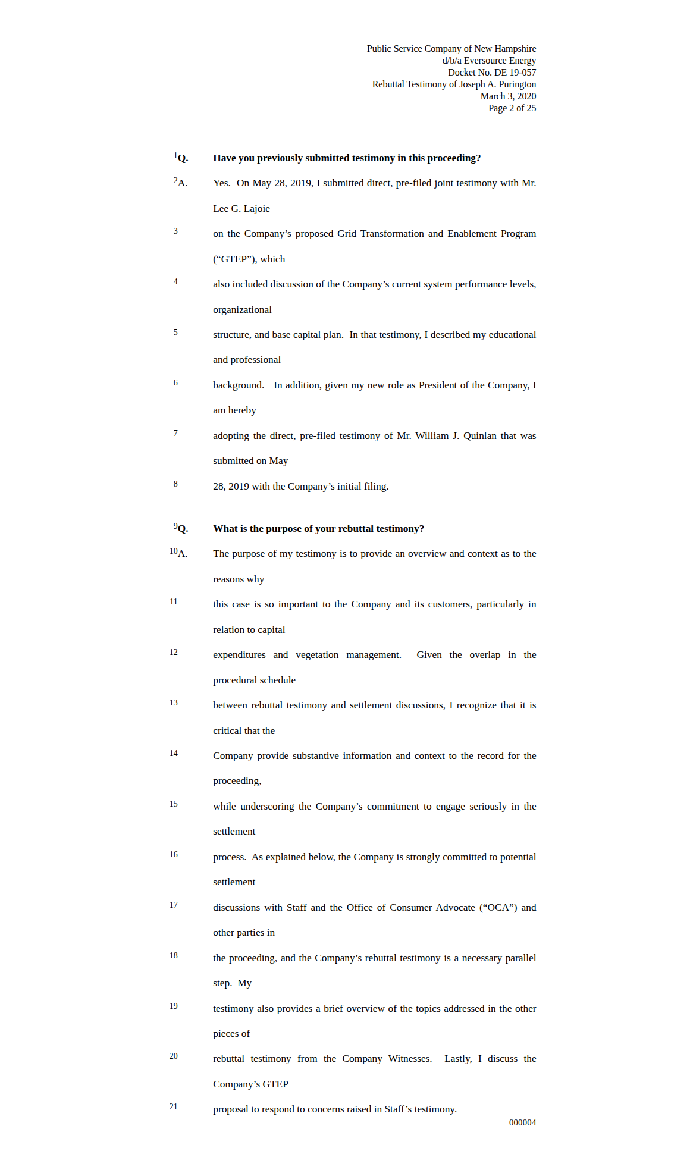Public Service Company of New Hampshire
d/b/a Eversource Energy
Docket No. DE 19-057
Rebuttal Testimony of Joseph A. Purington
March 3, 2020
Page 2 of 25
| 1 | Q. | Have you previously submitted testimony in this proceeding? |
| 2 | A. | Yes. On May 28, 2019, I submitted direct, pre-filed joint testimony with Mr. Lee G. Lajoie |
| 3 | | on the Company’s proposed Grid Transformation and Enablement Program (“GTEP”), which |
| 4 | | also included discussion of the Company’s current system performance levels, organizational |
| 5 | | structure, and base capital plan. In that testimony, I described my educational and professional |
| 6 | | background. In addition, given my new role as President of the Company, I am hereby |
| 7 | | adopting the direct, pre-filed testimony of Mr. William J. Quinlan that was submitted on May |
| 8 | | 28, 2019 with the Company’s initial filing. |
| 9 | Q. | What is the purpose of your rebuttal testimony? |
| 10 | A. | The purpose of my testimony is to provide an overview and context as to the reasons why |
| 11 | | this case is so important to the Company and its customers, particularly in relation to capital |
| 12 | | expenditures and vegetation management. Given the overlap in the procedural schedule |
| 13 | | between rebuttal testimony and settlement discussions, I recognize that it is critical that the |
| 14 | | Company provide substantive information and context to the record for the proceeding, |
| 15 | | while underscoring the Company’s commitment to engage seriously in the settlement |
| 16 | | process. As explained below, the Company is strongly committed to potential settlement |
| 17 | | discussions with Staff and the Office of Consumer Advocate (“OCA”) and other parties in |
| 18 | | the proceeding, and the Company’s rebuttal testimony is a necessary parallel step. My |
| 19 | | testimony also provides a brief overview of the topics addressed in the other pieces of |
| 20 | | rebuttal testimony from the Company Witnesses. Lastly, I discuss the Company’s GTEP |
| 21 | | proposal to respond to concerns raised in Staff’s testimony. |
000004